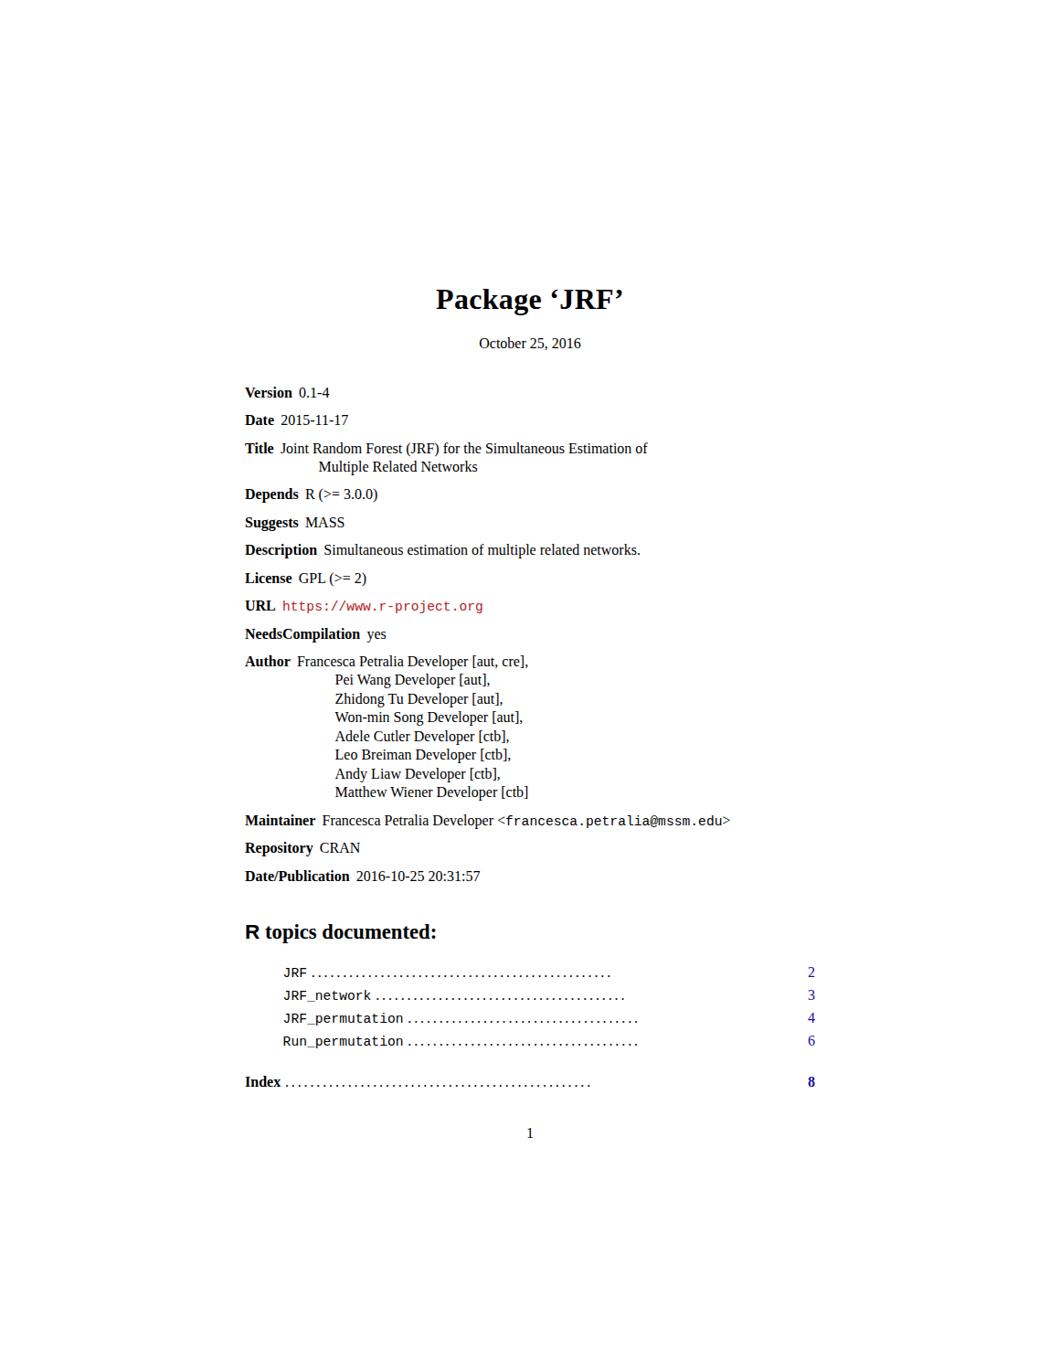Package ‘JRF’
October 25, 2016
Version
0.1-4
Date
2015-11-17
Title
Joint Random Forest (JRF) for the Simultaneous Estimation of Multiple Related Networks
Depends
R (>= 3.0.0)
Suggests
MASS
Description
Simultaneous estimation of multiple related networks.
License
GPL (>= 2)
URL
https://www.r-project.org
NeedsCompilation
yes
Author
Francesca Petralia Developer [aut, cre], Pei Wang Developer [aut], Zhidong Tu Developer [aut], Won-min Song Developer [aut], Adele Cutler Developer [ctb], Leo Breiman Developer [ctb], Andy Liaw Developer [ctb], Matthew Wiener Developer [ctb]
Maintainer
Francesca Petralia Developer <francesca.petralia@mssm.edu>
Repository
CRAN
Date/Publication
2016-10-25 20:31:57
R topics documented:
JRF................................................ 2
JRF_network........................................ 3
JRF_permutation..................................... 4
Run_permutation..................................... 6
Index................................................. 8
1